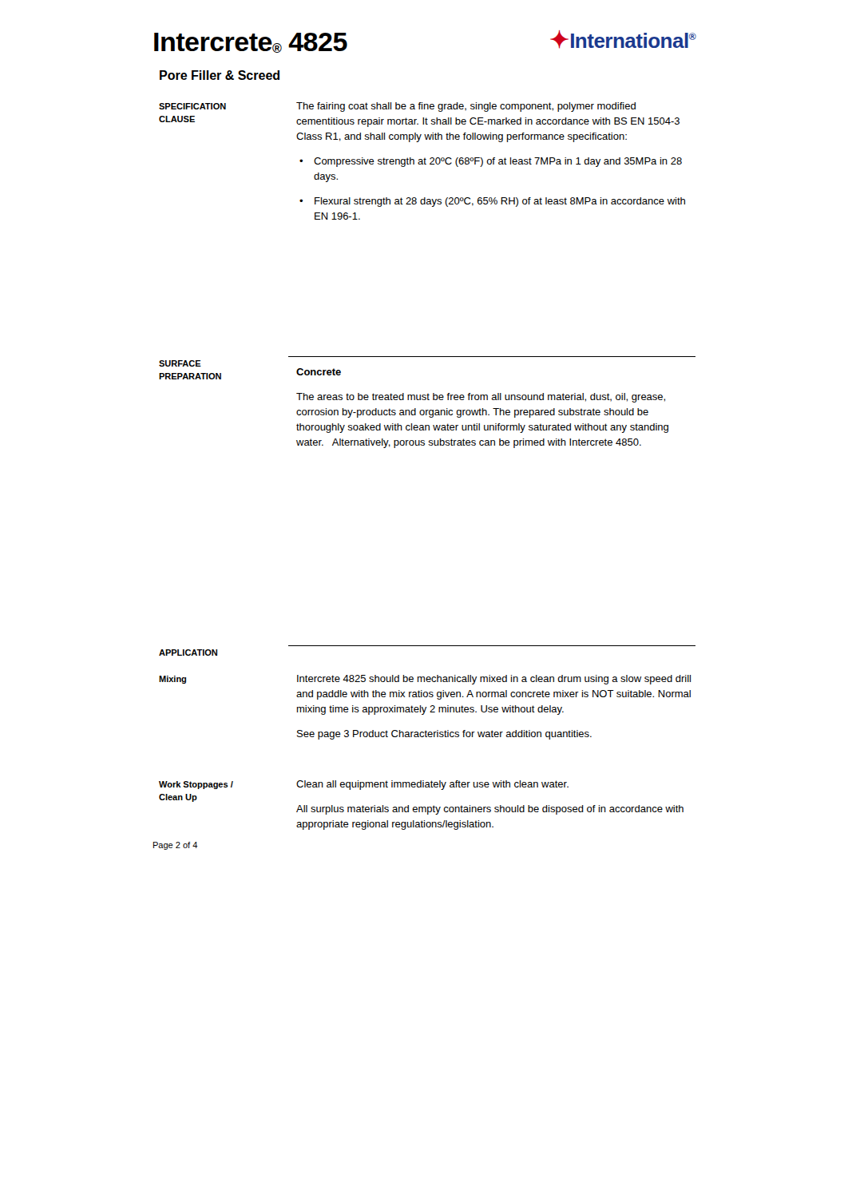Intercrete® 4825
✦International®
Pore Filler & Screed
Specification
Clause
The fairing coat shall be a fine grade, single component, polymer modified cementitious repair mortar. It shall be CE-marked in accordance with BS EN 1504-3 Class R1, and shall comply with the following performance specification:
Compressive strength at 20ºC (68ºF) of at least 7MPa in 1 day and 35MPa in 28 days.
Flexural strength at 28 days (20ºC, 65% RH) of at least 8MPa in accordance with EN 196-1.
Surface
Preparation
Concrete
The areas to be treated must be free from all unsound material, dust, oil, grease, corrosion by-products and organic growth. The prepared substrate should be thoroughly soaked with clean water until uniformly saturated without any standing water. Alternatively, porous substrates can be primed with Intercrete 4850.
Application
Mixing
Intercrete 4825 should be mechanically mixed in a clean drum using a slow speed drill and paddle with the mix ratios given. A normal concrete mixer is NOT suitable. Normal mixing time is approximately 2 minutes. Use without delay.
See page 3 Product Characteristics for water addition quantities.
Work Stoppages /
Clean Up
Clean all equipment immediately after use with clean water.
All surplus materials and empty containers should be disposed of in accordance with appropriate regional regulations/legislation.
Page 2 of 4